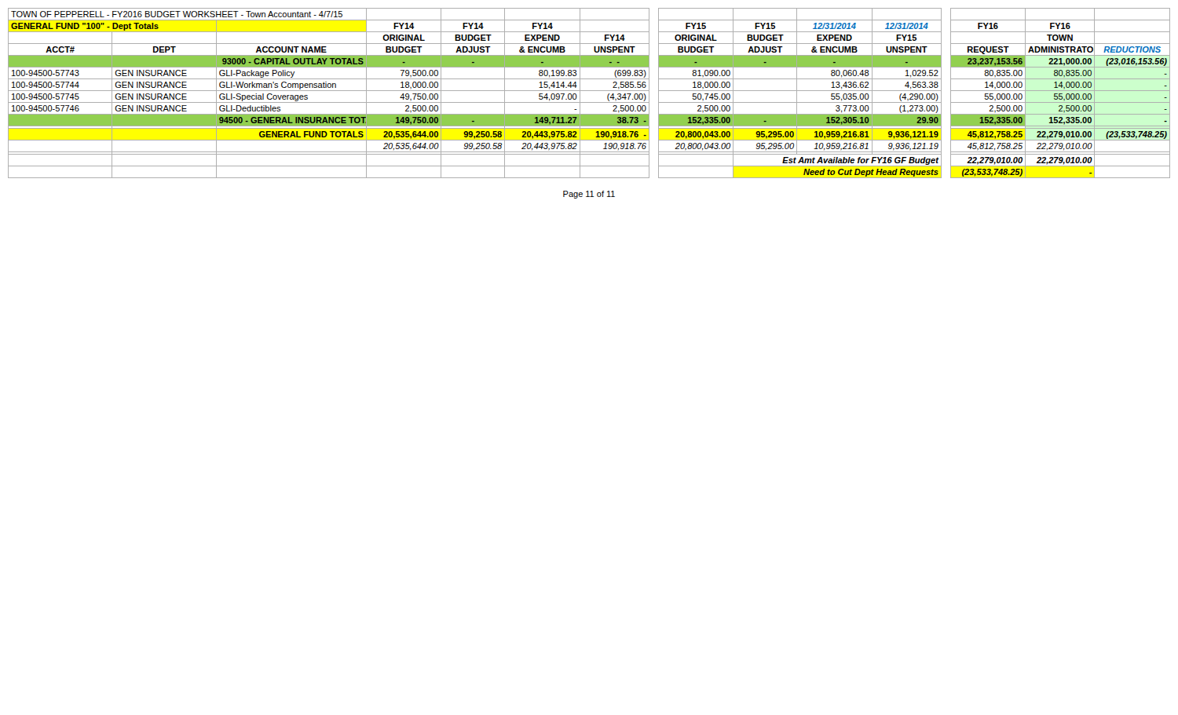| TOWN OF PEPPERELL - FY2016 BUDGET WORKSHEET - Town Accountant - 4/7/15 | | | | | | | | | | | | | |
| GENERAL FUND "100" - Dept Totals | | FY14 | FY14 | FY14 | | | FY15 | FY15 | 12/31/2014 | 12/31/2014 | | FY16 | FY16 | |
| | | | ORIGINAL | BUDGET | EXPEND | FY14 | | ORIGINAL | BUDGET | EXPEND | FY15 | | | TOWN | |
| ACCT# | DEPT | ACCOUNT NAME | BUDGET | ADJUST | & ENCUMB | UNSPENT | | BUDGET | ADJUST | & ENCUMB | UNSPENT | | REQUEST | ADMINISTRATOR | REDUCTIONS |
| | | 93000 - CAPITAL OUTLAY TOTALS | - | - | - | - - | | - | - | - | - | | 23,237,153.56 | 221,000.00 | (23,016,153.56) |
| 100-94500-57743 | GEN INSURANCE | GLI-Package Policy | 79,500.00 | | 80,199.83 | (699.83) | | 81,090.00 | | 80,060.48 | 1,029.52 | | 80,835.00 | 80,835.00 | - |
| 100-94500-57744 | GEN INSURANCE | GLI-Workman's Compensation | 18,000.00 | | 15,414.44 | 2,585.56 | | 18,000.00 | | 13,436.62 | 4,563.38 | | 14,000.00 | 14,000.00 | - |
| 100-94500-57745 | GEN INSURANCE | GLI-Special Coverages | 49,750.00 | | 54,097.00 | (4,347.00) | | 50,745.00 | | 55,035.00 | (4,290.00) | | 55,000.00 | 55,000.00 | - |
| 100-94500-57746 | GEN INSURANCE | GLI-Deductibles | 2,500.00 | | - | 2,500.00 | | 2,500.00 | | 3,773.00 | (1,273.00) | | 2,500.00 | 2,500.00 | - |
| | | 94500 - GENERAL INSURANCE TOTALS | 149,750.00 | - | 149,711.27 | 38.73 - | | 152,335.00 | - | 152,305.10 | 29.90 | | 152,335.00 | 152,335.00 | - |
| | | GENERAL FUND TOTALS | 20,535,644.00 | 99,250.58 | 20,443,975.82 | 190,918.76 - | | 20,800,043.00 | 95,295.00 | 10,959,216.81 | 9,936,121.19 | | 45,812,758.25 | 22,279,010.00 | (23,533,748.25) |
| | | | 20,535,644.00 | 99,250.58 | 20,443,975.82 | 190,918.76 | | 20,800,043.00 | 95,295.00 | 10,959,216.81 | 9,936,121.19 | | 45,812,758.25 | 22,279,010.00 | |
| | | | | | | | | | Est Amt Available for FY16 GF Budget | | 22,279,010.00 | 22,279,010.00 | |
| | | | | | | | | | Need to Cut Dept Head Requests | | (23,533,748.25) | - | |
Page 11 of 11